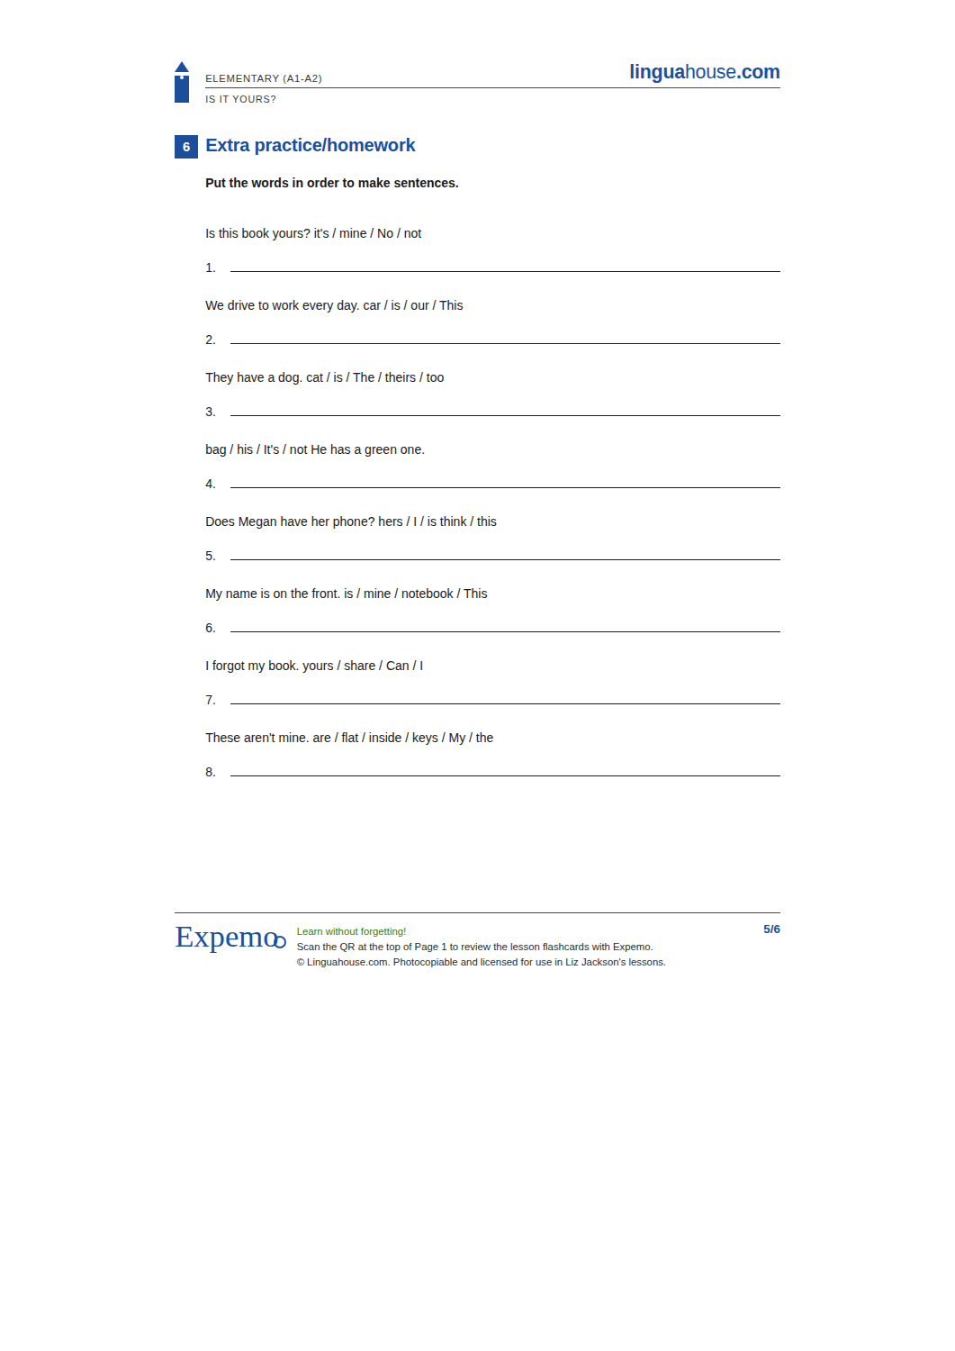Elementary (A1-A2)
lingua house.com
Is it yours?
6
Extra practice/homework
Put the words in order to make sentences.
Is this book yours? it's / mine / No / not
1.
We drive to work every day. car / is / our / This
2.
They have a dog. cat / is / The / theirs / too
3.
bag / his / It's / not He has a green one.
4.
Does Megan have her phone? hers / I / is think / this
5.
My name is on the front. is / mine / notebook / This
6.
I forgot my book. yours / share / Can / I
7.
These aren't mine. are / flat / inside / keys / My / the
8.
Expemo
Learn without forgetting!
Scan the QR at the top of Page 1 to review the lesson flashcards with Expemo.
© Linguahouse.com. Photocopiable and licensed for use in Liz Jackson's lessons.
5/6